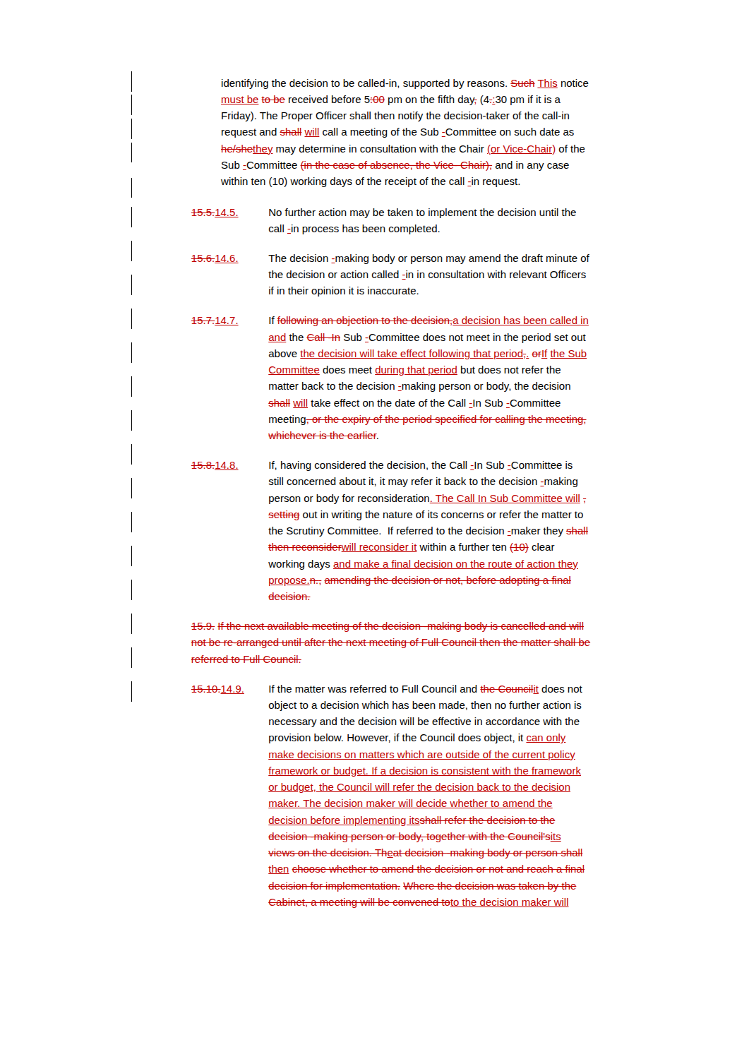identifying the decision to be called-in, supported by reasons. Such This notice must be to be received before 5:00 pm on the fifth day, (4.: 30 pm if it is a Friday). The Proper Officer shall then notify the decision-taker of the call-in request and shall will call a meeting of the Sub -Committee on such date as he/she they may determine in consultation with the Chair (or Vice-Chair) of the Sub -Committee (in the case of absence, the Vice- Chair), and in any case within ten (10) working days of the receipt of the call -in request.
15.5. 14.5. No further action may be taken to implement the decision until the call -in process has been completed.
15.6. 14.6. The decision -making body or person may amend the draft minute of the decision or action called -in in consultation with relevant Officers if in their opinion it is inaccurate.
15.7. 14.7. If following an objection to the decision, a decision has been called in and the Call -In Sub -Committee does not meet in the period set out above the decision will take effect following that period,. or If the Sub Committee does meet during that period but does not refer the matter back to the decision -making person or body, the decision shall will take effect on the date of the Call -In Sub -Committee meeting, or the expiry of the period specified for calling the meeting, whichever is the earlier.
15.8. 14.8. If, having considered the decision, the Call -In Sub -Committee is still concerned about it, it may refer it back to the decision -making person or body for reconsideration. The Call In Sub Committee will , setting out in writing the nature of its concerns or refer the matter to the Scrutiny Committee. If referred to the decision -maker they shall then reconsider will reconsider it within a further ten (10) clear working days and make a final decision on the route of action they propose. n., amending the decision or not, before adopting a final decision.
15.9. If the next available meeting of the decision -making body is cancelled and will not be re-arranged until after the next meeting of Full Council then the matter shall be referred to Full Council.
15.10. 14.9. If the matter was referred to Full Council and the Council it does not object to a decision which has been made, then no further action is necessary and the decision will be effective in accordance with the provision below. However, if the Council does object, it can only make decisions on matters which are outside of the current policy framework or budget. If a decision is consistent with the framework or budget, the Council will refer the decision back to the decision maker. The decision maker will decide whether to amend the decision before implementing its shall refer the decision to the decision -making person or body, together with the Council's its views on the decision. Th eat decision -making body or person shall then choose whether to amend the decision or not and reach a final decision for implementation. Where the decision was taken by the Cabinet, a meeting will be convened to to the decision maker will